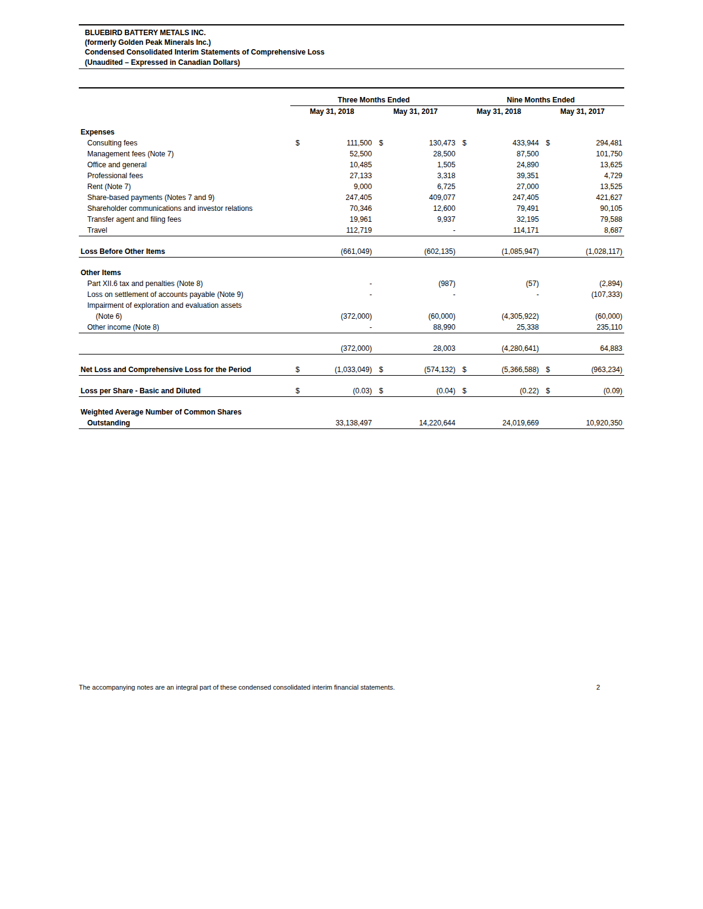BLUEBIRD BATTERY METALS INC.
(formerly Golden Peak Minerals Inc.)
Condensed Consolidated Interim Statements of Comprehensive Loss
(Unaudited – Expressed in Canadian Dollars)
| | Three Months Ended | Nine Months Ended |
| | May 31, 2018 | May 31, 2017 | May 31, 2018 | May 31, 2017 |
| Expenses | |
| Consulting fees | $ | 111,500 | $ | 130,473 | $ | 433,944 | $ | 294,481 |
| Management fees (Note 7) | | 52,500 | | 28,500 | | 87,500 | | 101,750 |
| Office and general | | 10,485 | | 1,505 | | 24,890 | | 13,625 |
| Professional fees | | 27,133 | | 3,318 | | 39,351 | | 4,729 |
| Rent (Note 7) | | 9,000 | | 6,725 | | 27,000 | | 13,525 |
| Share-based payments (Notes 7 and 9) | | 247,405 | | 409,077 | | 247,405 | | 421,627 |
| Shareholder communications and investor relations | | 70,346 | | 12,600 | | 79,491 | | 90,105 |
| Transfer agent and filing fees | | 19,961 | | 9,937 | | 32,195 | | 79,588 |
| Travel | | 112,719 | | - | | 114,171 | | 8,687 |
| Loss Before Other Items | | (661,049) | | (602,135) | | (1,085,947) | | (1,028,117) |
| Other Items | |
| Part XII.6 tax and penalties (Note 8) | | - | | (987) | | (57) | | (2,894) |
| Loss on settlement of accounts payable (Note 9) | | - | | - | | - | | (107,333) |
| Impairment of exploration and evaluation assets | |
| (Note 6) | | (372,000) | | (60,000) | | (4,305,922) | | (60,000) |
| Other income (Note 8) | | - | | 88,990 | | 25,338 | | 235,110 |
| | | (372,000) | | 28,003 | | (4,280,641) | | 64,883 |
| Net Loss and Comprehensive Loss for the Period | $ | (1,033,049) | $ | (574,132) | $ | (5,366,588) | $ | (963,234) |
| Loss per Share - Basic and Diluted | $ | (0.03) | $ | (0.04) | $ | (0.22) | $ | (0.09) |
| Weighted Average Number of Common Shares | |
| Outstanding | | 33,138,497 | | 14,220,644 | | 24,019,669 | | 10,920,350 |
The accompanying notes are an integral part of these condensed consolidated interim financial statements. 2